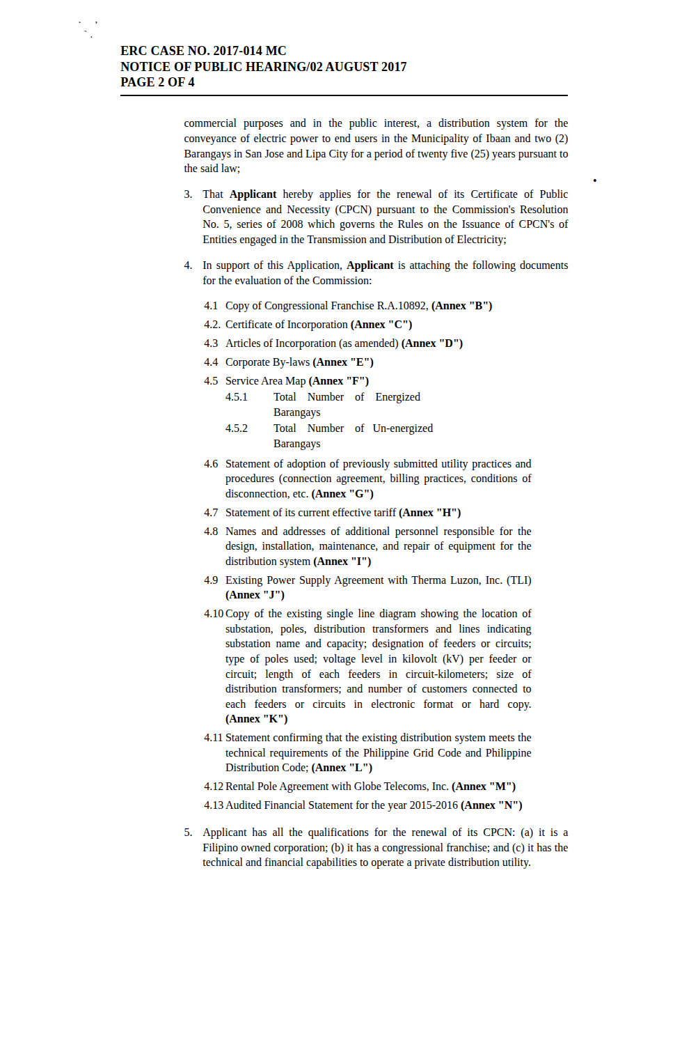. ,
` .
•
ERC CASE NO. 2017-014 MC
NOTICE OF PUBLIC HEARING/02 AUGUST 2017
PAGE 2 OF 4
commercial purposes and in the public interest, a distribution system for the conveyance of electric power to end users in the Municipality of Ibaan and two (2) Barangays in San Jose and Lipa City for a period of twenty five (25) years pursuant to the said law;
3. That Applicant hereby applies for the renewal of its Certificate of Public Convenience and Necessity (CPCN) pursuant to the Commission's Resolution No. 5, series of 2008 which governs the Rules on the Issuance of CPCN's of Entities engaged in the Transmission and Distribution of Electricity;
4. In support of this Application, Applicant is attaching the following documents for the evaluation of the Commission:
4.1 Copy of Congressional Franchise R.A.10892, (Annex "B")
4.2. Certificate of Incorporation (Annex "C")
4.3 Articles of Incorporation (as amended) (Annex "D")
4.4 Corporate By-laws (Annex "E")
4.5 Service Area Map (Annex "F")
4.5.1 Total Number of Energized
Barangays
4.5.2 Total Number of Un-energized
Barangays
4.6 Statement of adoption of previously submitted utility practices and procedures (connection agreement, billing practices, conditions of disconnection, etc. (Annex "G")
4.7 Statement of its current effective tariff (Annex "H")
4.8 Names and addresses of additional personnel responsible for the design, installation, maintenance, and repair of equipment for the distribution system (Annex "I")
4.9 Existing Power Supply Agreement with Therma Luzon, Inc. (TLI) (Annex "J")
4.10 Copy of the existing single line diagram showing the location of substation, poles, distribution transformers and lines indicating substation name and capacity; designation of feeders or circuits; type of poles used; voltage level in kilovolt (kV) per feeder or circuit; length of each feeders in circuit-kilometers; size of distribution transformers; and number of customers connected to each feeders or circuits in electronic format or hard copy. (Annex "K")
4.11 Statement confirming that the existing distribution system meets the technical requirements of the Philippine Grid Code and Philippine Distribution Code; (Annex "L")
4.12 Rental Pole Agreement with Globe Telecoms, Inc. (Annex "M")
4.13 Audited Financial Statement for the year 2015-2016 (Annex "N")
5. Applicant has all the qualifications for the renewal of its CPCN: (a) it is a Filipino owned corporation; (b) it has a congressional franchise; and (c) it has the technical and financial capabilities to operate a private distribution utility.